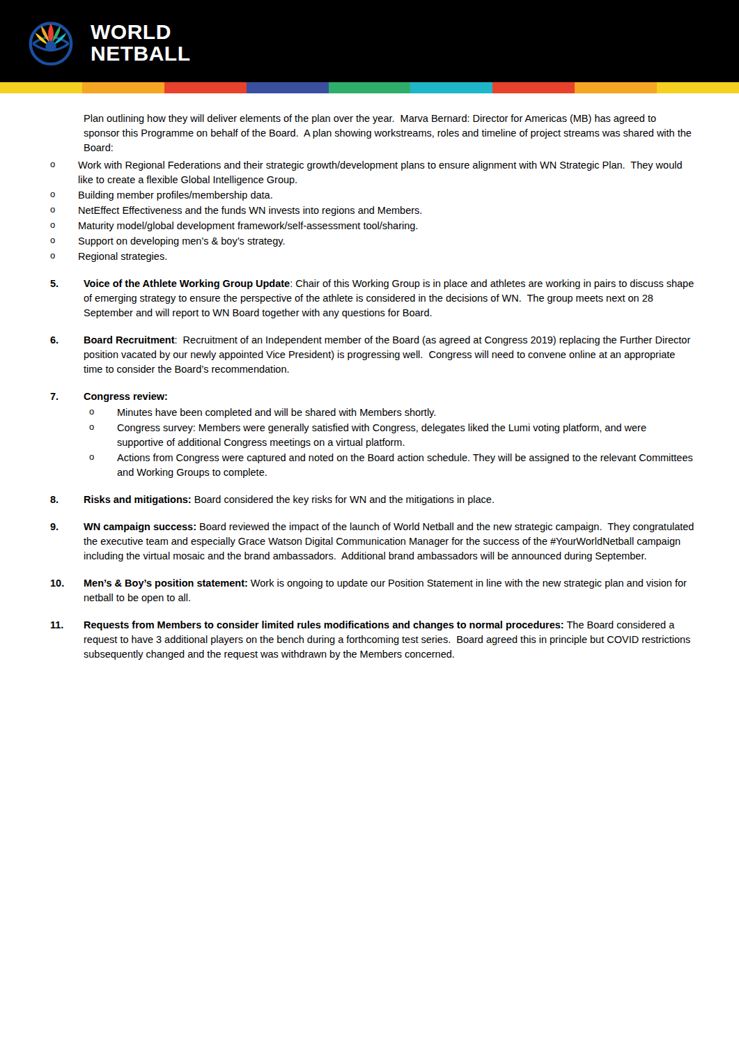WORLD
NETBALL
Plan outlining how they will deliver elements of the plan over the year. Marva Bernard: Director for Americas (MB) has agreed to sponsor this Programme on behalf of the Board. A plan showing workstreams, roles and timeline of project streams was shared with the Board:
Work with Regional Federations and their strategic growth/development plans to ensure alignment with WN Strategic Plan. They would like to create a flexible Global Intelligence Group.
Building member profiles/membership data.
NetEffect Effectiveness and the funds WN invests into regions and Members.
Maturity model/global development framework/self-assessment tool/sharing.
Support on developing men’s & boy’s strategy.
Regional strategies.
5. Voice of the Athlete Working Group Update: Chair of this Working Group is in place and athletes are working in pairs to discuss shape of emerging strategy to ensure the perspective of the athlete is considered in the decisions of WN. The group meets next on 28 September and will report to WN Board together with any questions for Board.
6. Board Recruitment: Recruitment of an Independent member of the Board (as agreed at Congress 2019) replacing the Further Director position vacated by our newly appointed Vice President) is progressing well. Congress will need to convene online at an appropriate time to consider the Board’s recommendation.
7. Congress review:
Minutes have been completed and will be shared with Members shortly.
Congress survey: Members were generally satisfied with Congress, delegates liked the Lumi voting platform, and were supportive of additional Congress meetings on a virtual platform.
Actions from Congress were captured and noted on the Board action schedule. They will be assigned to the relevant Committees and Working Groups to complete.
8. Risks and mitigations: Board considered the key risks for WN and the mitigations in place.
9. WN campaign success: Board reviewed the impact of the launch of World Netball and the new strategic campaign. They congratulated the executive team and especially Grace Watson Digital Communication Manager for the success of the #YourWorldNetball campaign including the virtual mosaic and the brand ambassadors. Additional brand ambassadors will be announced during September.
10. Men’s & Boy’s position statement: Work is ongoing to update our Position Statement in line with the new strategic plan and vision for netball to be open to all.
11. Requests from Members to consider limited rules modifications and changes to normal procedures: The Board considered a request to have 3 additional players on the bench during a forthcoming test series. Board agreed this in principle but COVID restrictions subsequently changed and the request was withdrawn by the Members concerned.